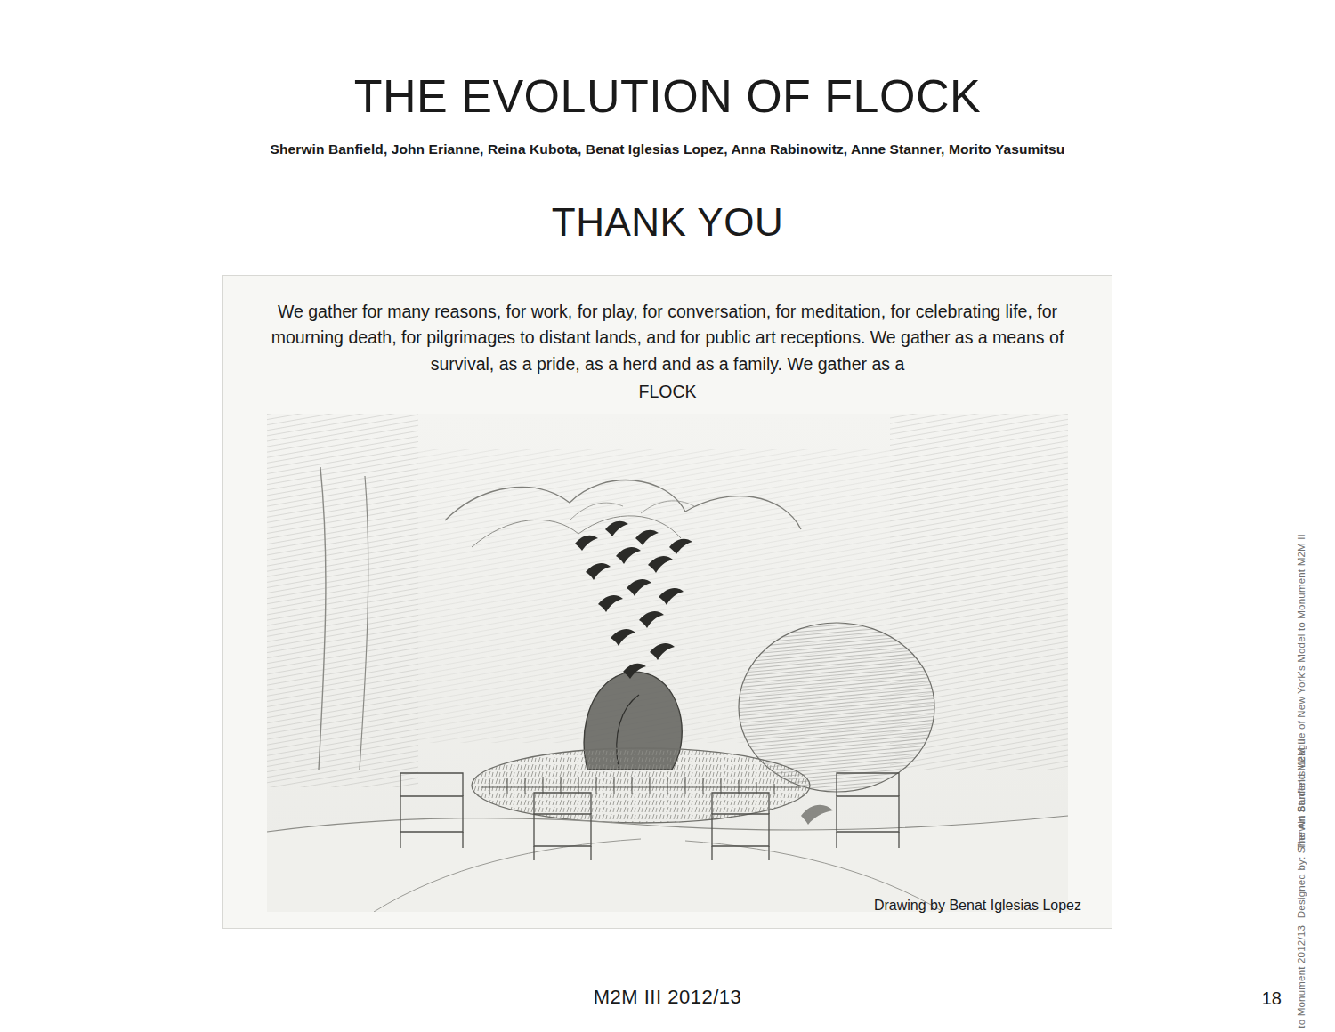THE EVOLUTION OF FLOCK
Sherwin Banfield, John Erianne, Reina Kubota, Benat Iglesias Lopez, Anna Rabinowitz, Anne Stanner, Morito Yasumitsu
THANK YOU
We gather for many reasons, for work, for play, for conversation, for meditation, for celebrating life, for mourning death, for pilgrimages to distant lands, and for public art receptions. We gather as a means of survival, as a pride, as a herd and as a family. We gather as a FLOCK
Drawing by Benat Iglesias Lopez
M2M III 2012/13
18
The Art Students League of New York's Model to Monument 2012/13 Designed by: Sherwin Banfield M2M II The Art Students League of New York's Model to Monument M2M II